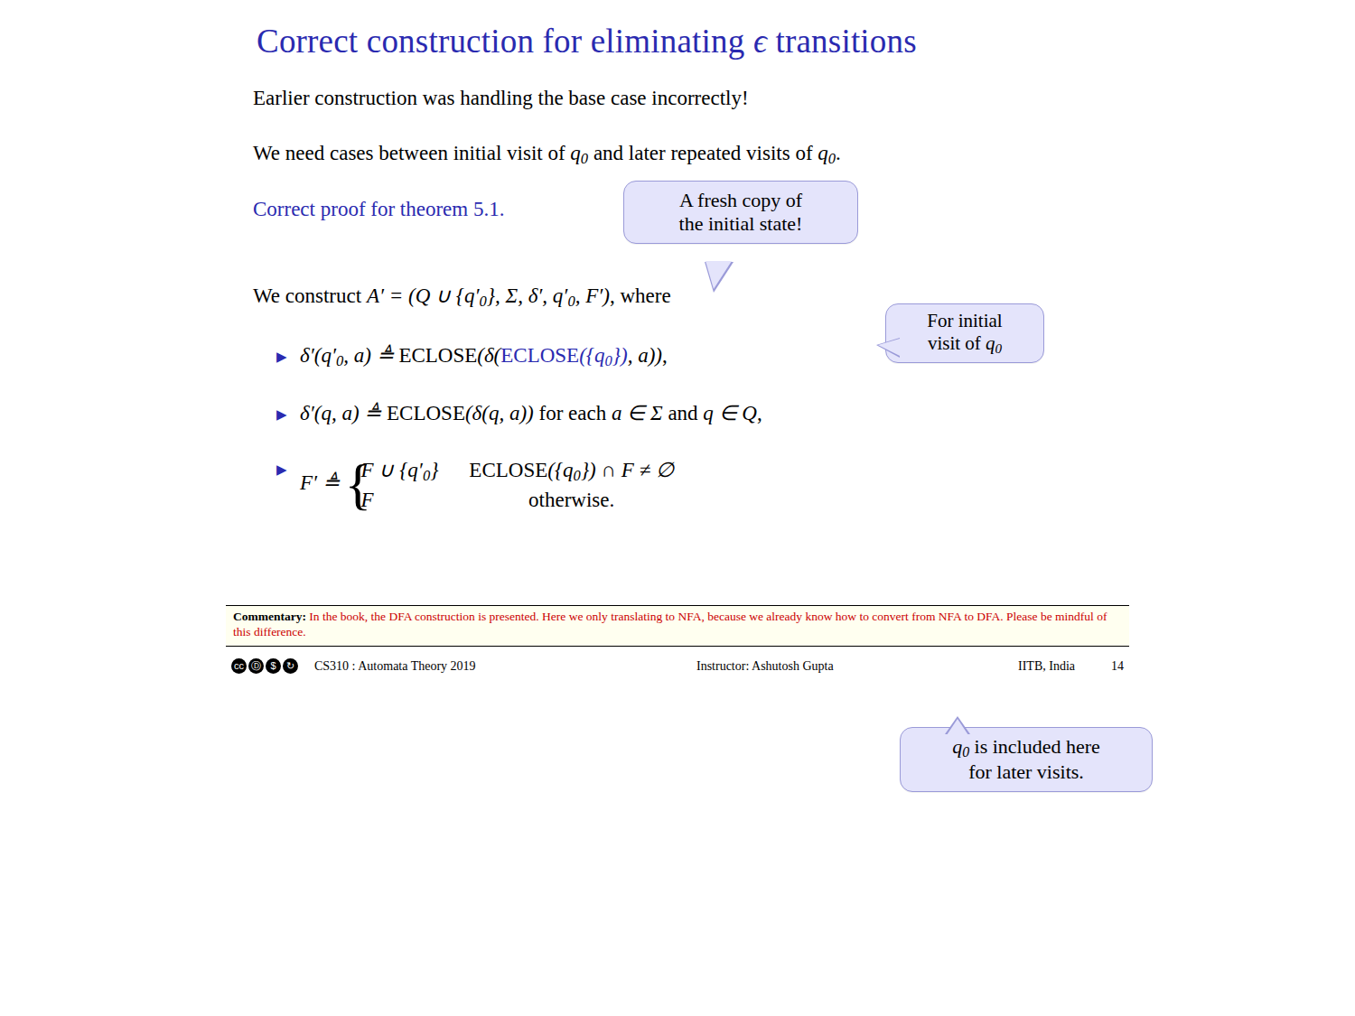Correct construction for eliminating ϵ transitions
Earlier construction was handling the base case incorrectly!
We need cases between initial visit of q0 and later repeated visits of q0.
Correct proof for theorem 5.1.
A fresh copy of
the initial state!
We construct A′ = (Q ∪ {q′0}, Σ, δ′, q′0, F′), where
For initial
visit of q0
δ′(q′0, a) ≜ ECLOSE(δ(ECLOSE({q0}), a)),
δ′(q, a) ≜ ECLOSE(δ(q, a)) for each a ∈ Σ and q ∈ Q,
F′ ≜ {
| F ∪ {q′ 0 } | ECLOSE ({q 0 }) ∩ F ≠ ∅ |
| F | otherwise. |
q0 is included here
for later visits.
Commentary: In the book, the DFA construction is presented. Here we only translating to NFA, because we already know how to convert from NFA to DFA. Please be mindful of this difference.
ccⒹ$↻ CS310 : Automata Theory 2019 Instructor: Ashutosh Gupta IITB, India 14